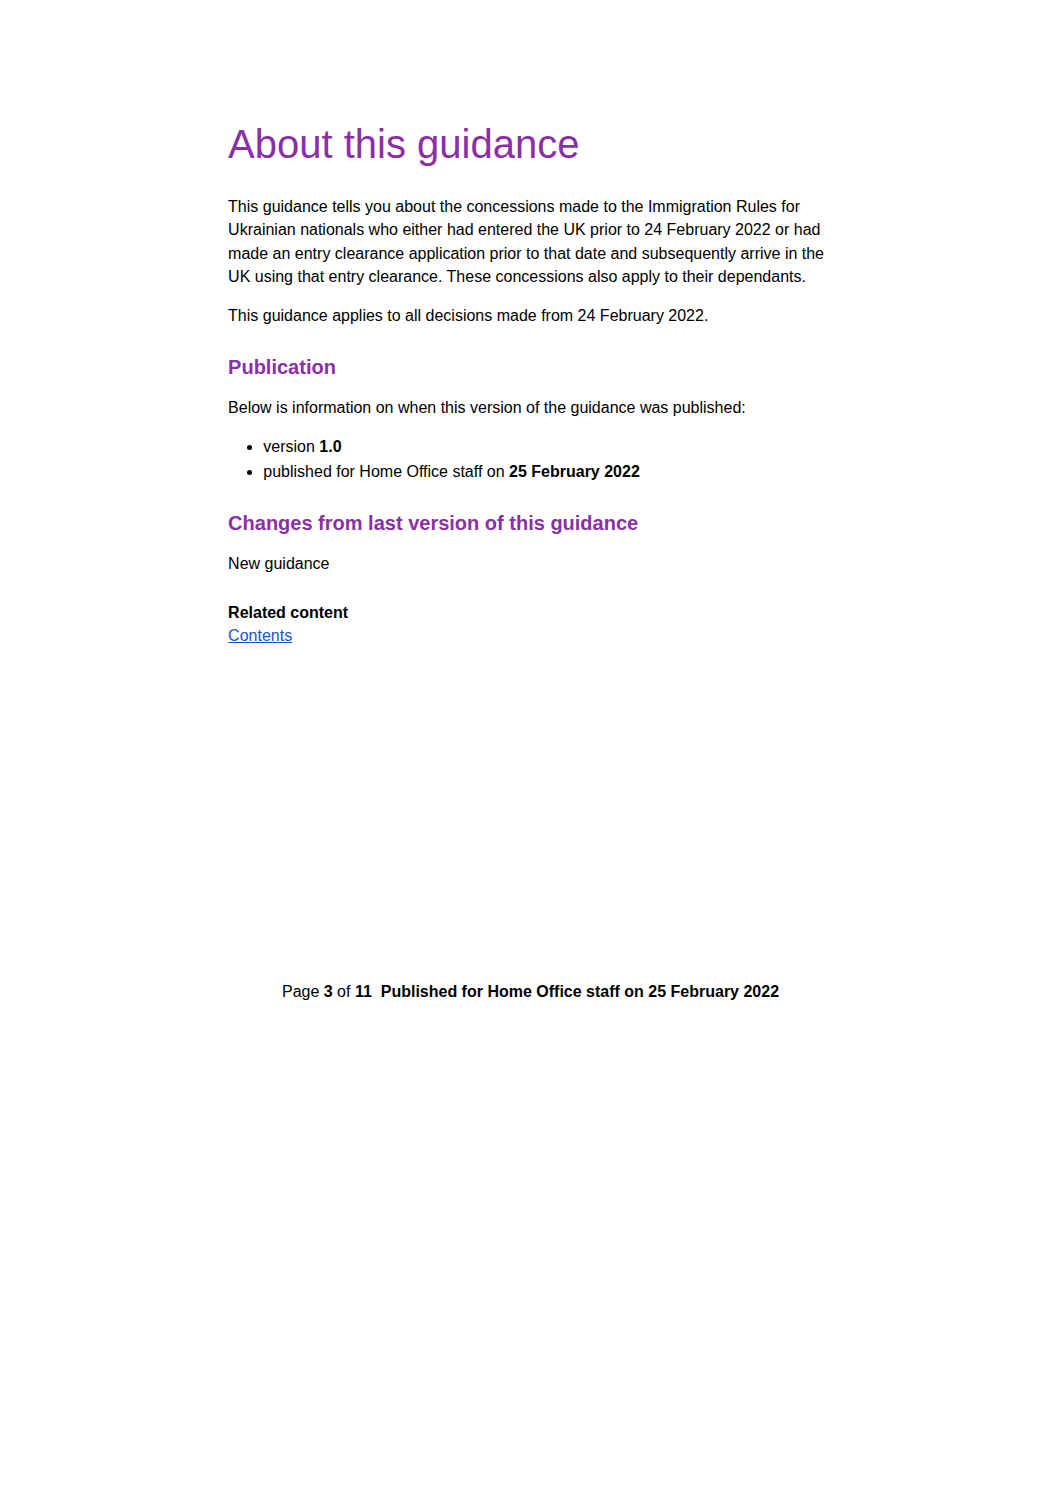About this guidance
This guidance tells you about the concessions made to the Immigration Rules for Ukrainian nationals who either had entered the UK prior to 24 February 2022 or had made an entry clearance application prior to that date and subsequently arrive in the UK using that entry clearance. These concessions also apply to their dependants.
This guidance applies to all decisions made from 24 February 2022.
Publication
Below is information on when this version of the guidance was published:
version 1.0
published for Home Office staff on 25 February 2022
Changes from last version of this guidance
New guidance
Related content
Contents
Page 3 of 11 Published for Home Office staff on 25 February 2022